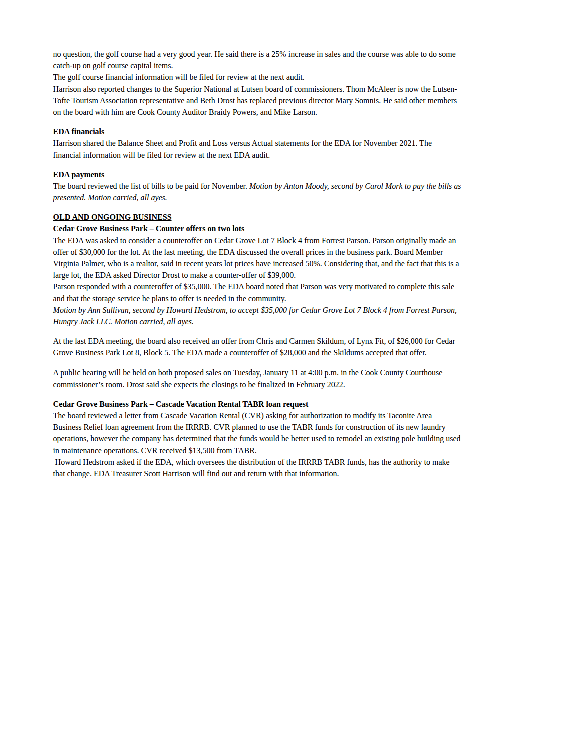no question, the golf course had a very good year. He said there is a 25% increase in sales and the course was able to do some catch-up on golf course capital items.
The golf course financial information will be filed for review at the next audit.
Harrison also reported changes to the Superior National at Lutsen board of commissioners. Thom McAleer is now the Lutsen-Tofte Tourism Association representative and Beth Drost has replaced previous director Mary Somnis. He said other members on the board with him are Cook County Auditor Braidy Powers, and Mike Larson.
EDA financials
Harrison shared the Balance Sheet and Profit and Loss versus Actual statements for the EDA for November 2021. The financial information will be filed for review at the next EDA audit.
EDA payments
The board reviewed the list of bills to be paid for November. Motion by Anton Moody, second by Carol Mork to pay the bills as presented. Motion carried, all ayes.
OLD AND ONGOING BUSINESS
Cedar Grove Business Park – Counter offers on two lots
The EDA was asked to consider a counteroffer on Cedar Grove Lot 7 Block 4 from Forrest Parson. Parson originally made an offer of $30,000 for the lot. At the last meeting, the EDA discussed the overall prices in the business park. Board Member Virginia Palmer, who is a realtor, said in recent years lot prices have increased 50%. Considering that, and the fact that this is a large lot, the EDA asked Director Drost to make a counter-offer of $39,000.
Parson responded with a counteroffer of $35,000. The EDA board noted that Parson was very motivated to complete this sale and that the storage service he plans to offer is needed in the community.
Motion by Ann Sullivan, second by Howard Hedstrom, to accept $35,000 for Cedar Grove Lot 7 Block 4 from Forrest Parson, Hungry Jack LLC. Motion carried, all ayes.
At the last EDA meeting, the board also received an offer from Chris and Carmen Skildum, of Lynx Fit, of $26,000 for Cedar Grove Business Park Lot 8, Block 5. The EDA made a counteroffer of $28,000 and the Skildums accepted that offer.
A public hearing will be held on both proposed sales on Tuesday, January 11 at 4:00 p.m. in the Cook County Courthouse commissioner’s room. Drost said she expects the closings to be finalized in February 2022.
Cedar Grove Business Park – Cascade Vacation Rental TABR loan request
The board reviewed a letter from Cascade Vacation Rental (CVR) asking for authorization to modify its Taconite Area Business Relief loan agreement from the IRRRB. CVR planned to use the TABR funds for construction of its new laundry operations, however the company has determined that the funds would be better used to remodel an existing pole building used in maintenance operations. CVR received $13,500 from TABR.
Howard Hedstrom asked if the EDA, which oversees the distribution of the IRRRB TABR funds, has the authority to make that change. EDA Treasurer Scott Harrison will find out and return with that information.